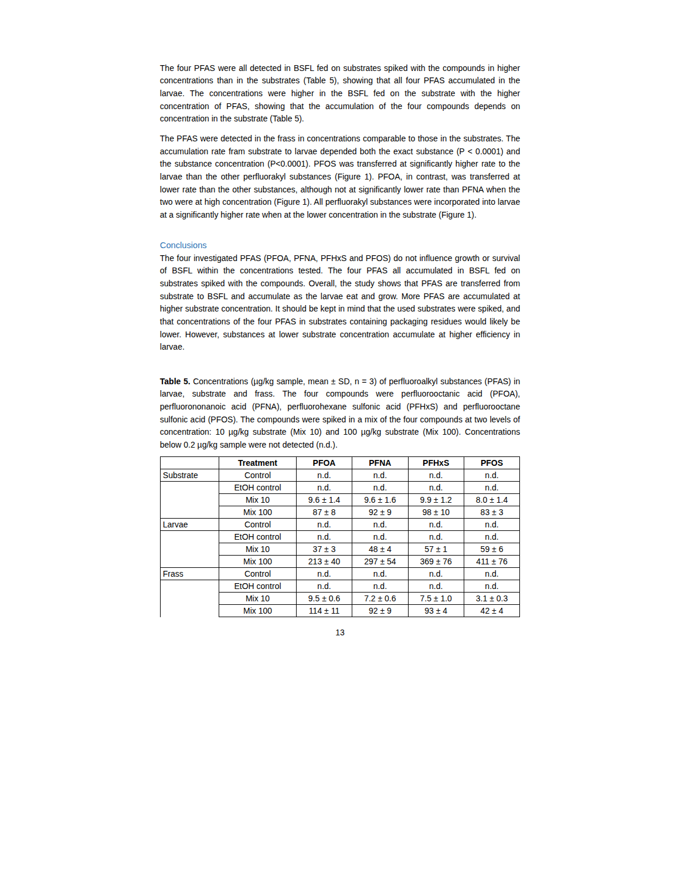The four PFAS were all detected in BSFL fed on substrates spiked with the compounds in higher concentrations than in the substrates (Table 5), showing that all four PFAS accumulated in the larvae. The concentrations were higher in the BSFL fed on the substrate with the higher concentration of PFAS, showing that the accumulation of the four compounds depends on concentration in the substrate (Table 5).
The PFAS were detected in the frass in concentrations comparable to those in the substrates. The accumulation rate fram substrate to larvae depended both the exact substance (P < 0.0001) and the substance concentration (P<0.0001). PFOS was transferred at significantly higher rate to the larvae than the other perfluorakyl substances (Figure 1). PFOA, in contrast, was transferred at lower rate than the other substances, although not at significantly lower rate than PFNA when the two were at high concentration (Figure 1). All perfluorakyl substances were incorporated into larvae at a significantly higher rate when at the lower concentration in the substrate (Figure 1).
Conclusions
The four investigated PFAS (PFOA, PFNA, PFHxS and PFOS) do not influence growth or survival of BSFL within the concentrations tested. The four PFAS all accumulated in BSFL fed on substrates spiked with the compounds. Overall, the study shows that PFAS are transferred from substrate to BSFL and accumulate as the larvae eat and grow. More PFAS are accumulated at higher substrate concentration. It should be kept in mind that the used substrates were spiked, and that concentrations of the four PFAS in substrates containing packaging residues would likely be lower. However, substances at lower substrate concentration accumulate at higher efficiency in larvae.
Table 5. Concentrations (µg/kg sample, mean ± SD, n = 3) of perfluoroalkyl substances (PFAS) in larvae, substrate and frass. The four compounds were perfluorooctanic acid (PFOA), perfluorononanoic acid (PFNA), perfluorohexane sulfonic acid (PFHxS) and perfluorooctane sulfonic acid (PFOS). The compounds were spiked in a mix of the four compounds at two levels of concentration: 10 µg/kg substrate (Mix 10) and 100 µg/kg substrate (Mix 100). Concentrations below 0.2 µg/kg sample were not detected (n.d.).
| | Treatment | PFOA | PFNA | PFHxS | PFOS |
| --- | --- | --- | --- | --- | --- |
| Substrate | Control | n.d. | n.d. | n.d. | n.d. |
| | EtOH control | n.d. | n.d. | n.d. | n.d. |
| | Mix 10 | 9.6 ± 1.4 | 9.6 ± 1.6 | 9.9 ± 1.2 | 8.0 ± 1.4 |
| | Mix 100 | 87 ± 8 | 92 ± 9 | 98 ± 10 | 83 ± 3 |
| Larvae | Control | n.d. | n.d. | n.d. | n.d. |
| | EtOH control | n.d. | n.d. | n.d. | n.d. |
| | Mix 10 | 37 ± 3 | 48 ± 4 | 57 ± 1 | 59 ± 6 |
| | Mix 100 | 213 ± 40 | 297 ± 54 | 369 ± 76 | 411 ± 76 |
| Frass | Control | n.d. | n.d. | n.d. | n.d. |
| | EtOH control | n.d. | n.d. | n.d. | n.d. |
| | Mix 10 | 9.5 ± 0.6 | 7.2 ± 0.6 | 7.5 ± 1.0 | 3.1 ± 0.3 |
| | Mix 100 | 114 ± 11 | 92 ± 9 | 93 ± 4 | 42 ± 4 |
13